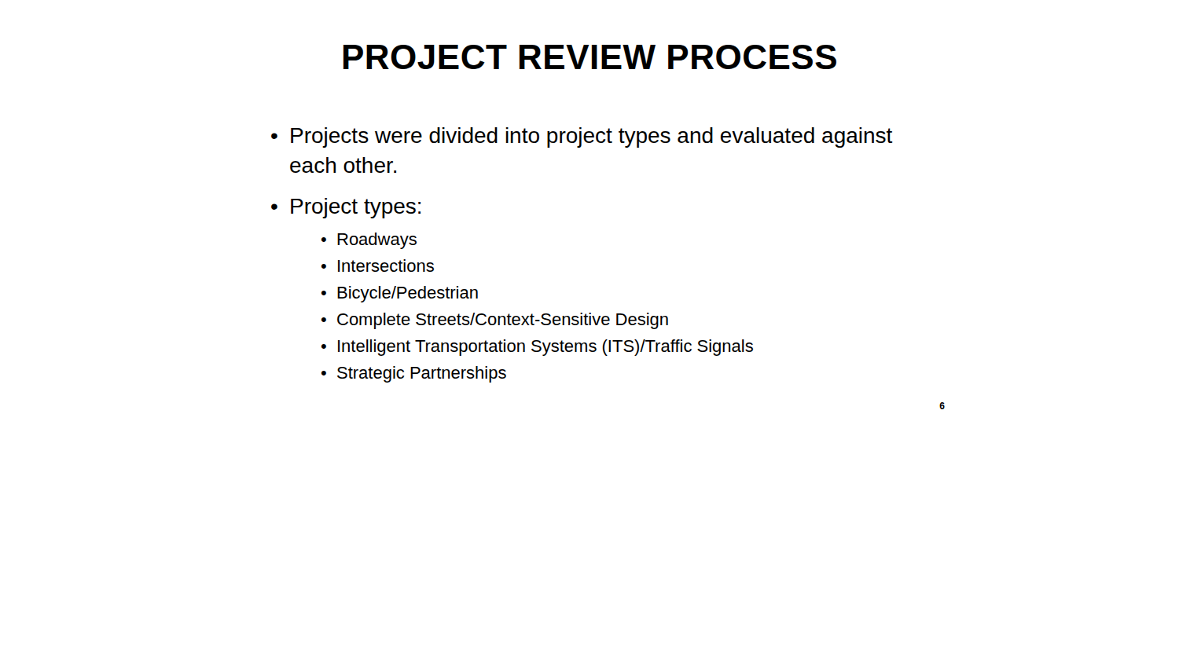PROJECT REVIEW PROCESS
Projects were divided into project types and evaluated against each other.
Project types:
Roadways
Intersections
Bicycle/Pedestrian
Complete Streets/Context-Sensitive Design
Intelligent Transportation Systems (ITS)/Traffic Signals
Strategic Partnerships
6